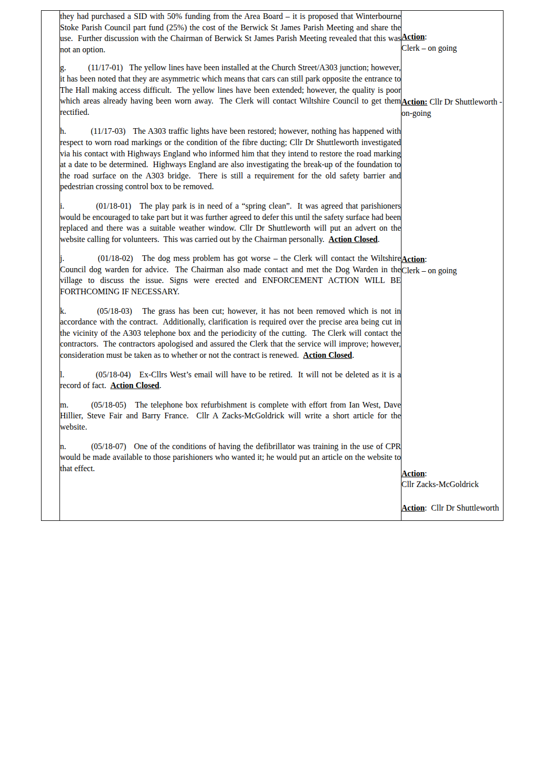| | they had purchased a SID with 50% funding from the Area Board – it is proposed that Winterbourne Stoke Parish Council part fund (25%) the cost of the Berwick St James Parish Meeting and share the use. Further discussion with the Chairman of Berwick St James Parish Meeting revealed that this was not an option. g. (11/17-01) The yellow lines have been installed at the Church Street/A303 junction; however, it has been noted that they are asymmetric which means that cars can still park opposite the entrance to The Hall making access difficult. The yellow lines have been extended; however, the quality is poor which areas already having been worn away. The Clerk will contact Wiltshire Council to get them rectified. h. (11/17-03) The A303 traffic lights have been restored; however, nothing has happened with respect to worn road markings or the condition of the fibre ducting; Cllr Dr Shuttleworth investigated via his contact with Highways England who informed him that they intend to restore the road marking at a date to be determined. Highways England are also investigating the break-up of the foundation to the road surface on the A303 bridge. There is still a requirement for the old safety barrier and pedestrian crossing control box to be removed. i. (01/18-01) The play park is in need of a “spring clean”. It was agreed that parishioners would be encouraged to take part but it was further agreed to defer this until the safety surface had been replaced and there was a suitable weather window. Cllr Dr Shuttleworth will put an advert on the website calling for volunteers. This was carried out by the Chairman personally. Action Closed . j. (01/18-02) The dog mess problem has got worse – the Clerk will contact the Wiltshire Council dog warden for advice. The Chairman also made contact and met the Dog Warden in the village to discuss the issue. Signs were erected and ENFORCEMENT ACTION WILL BE FORTHCOMING IF NECESSARY. k. (05/18-03) The grass has been cut; however, it has not been removed which is not in accordance with the contract. Additionally, clarification is required over the precise area being cut in the vicinity of the A303 telephone box and the periodicity of the cutting. The Clerk will contact the contractors. The contractors apologised and assured the Clerk that the service will improve; however, consideration must be taken as to whether or not the contract is renewed. Action Closed . l. (05/18-04) Ex-Cllrs West’s email will have to be retired. It will not be deleted as it is a record of fact. Action Closed . m. (05/18-05) The telephone box refurbishment is complete with effort from Ian West, Dave Hillier, Steve Fair and Barry France. Cllr A Zacks-McGoldrick will write a short article for the website. n. (05/18-07) One of the conditions of having the defibrillator was training in the use of CPR would be made available to those parishioners who wanted it; he would put an article on the website to that effect. | Action : Clerk – on going Action: Cllr Dr Shuttleworth - on-going Action : Clerk – on going Action : Cllr Zacks-McGoldrick Action : Cllr Dr Shuttleworth |